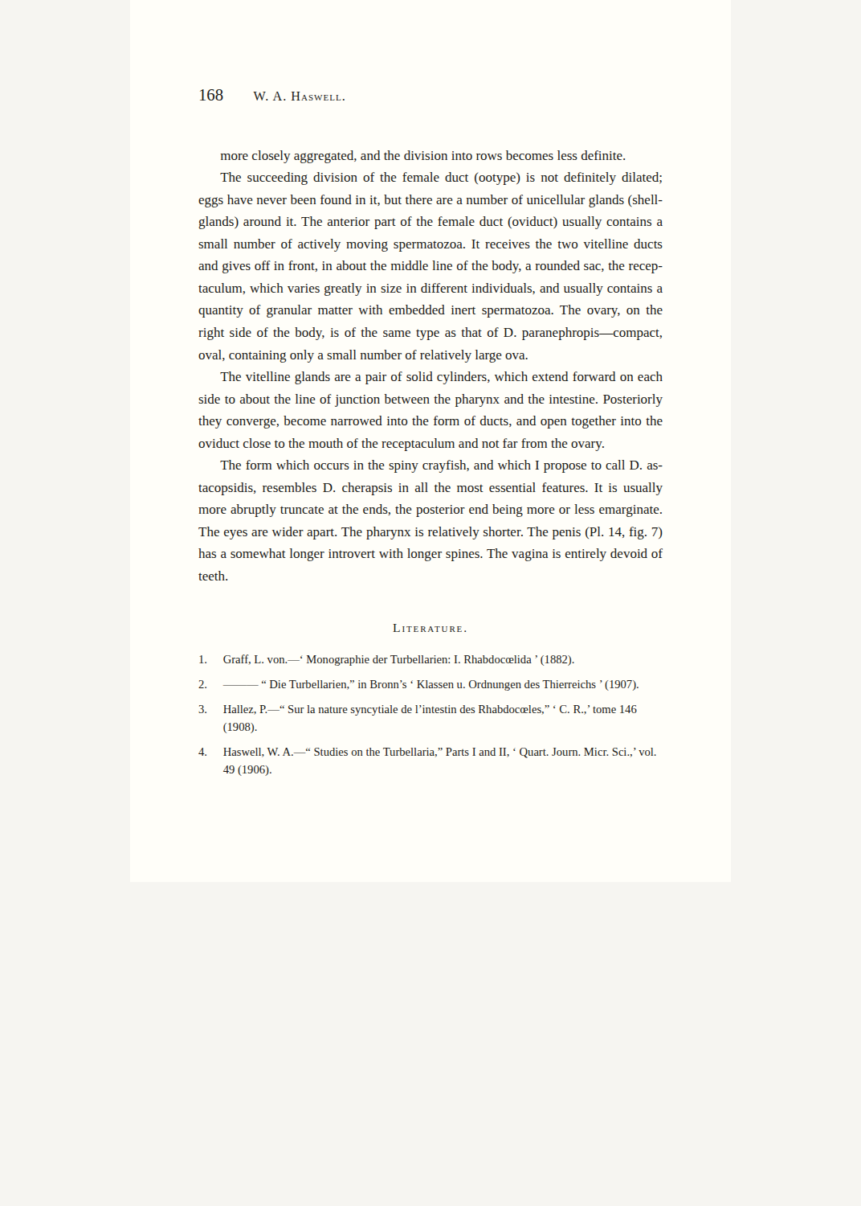168 W. A. Haswell.
more closely aggregated, and the division into rows becomes less definite.
The succeeding division of the female duct (ootype) is not definitely dilated; eggs have never been found in it, but there are a number of unicellular glands (shell-glands) around it. The anterior part of the female duct (oviduct) usually contains a small number of actively moving spermatozoa. It receives the two vitelline ducts and gives off in front, in about the middle line of the body, a rounded sac, the receptaculum, which varies greatly in size in different individuals, and usually contains a quantity of granular matter with embedded inert spermatozoa. The ovary, on the right side of the body, is of the same type as that of D. paranephropis—compact, oval, containing only a small number of relatively large ova.
The vitelline glands are a pair of solid cylinders, which extend forward on each side to about the line of junction between the pharynx and the intestine. Posteriorly they converge, become narrowed into the form of ducts, and open together into the oviduct close to the mouth of the receptaculum and not far from the ovary.
The form which occurs in the spiny crayfish, and which I propose to call D. astacopsidis, resembles D. cherapsis in all the most essential features. It is usually more abruptly truncate at the ends, the posterior end being more or less emarginate. The eyes are wider apart. The pharynx is relatively shorter. The penis (Pl. 14, fig. 7) has a somewhat longer introvert with longer spines. The vagina is entirely devoid of teeth.
Literature.
1. Graff, L. von.—‘ Monographie der Turbellarien: I. Rhabdocœlida ’ (1882).
2.——— “ Die Turbellarien,” in Bronn’s ‘ Klassen u. Ordnungen des Thierreichs ’ (1907).
3. Hallez, P.—“ Sur la nature syncytiale de l’intestin des Rhabdocœles,” ‘ C. R.,’ tome 146 (1908).
4. Haswell, W. A.—“ Studies on the Turbellaria,” Parts I and II, ‘ Quart. Journ. Micr. Sci.,’ vol. 49 (1906).